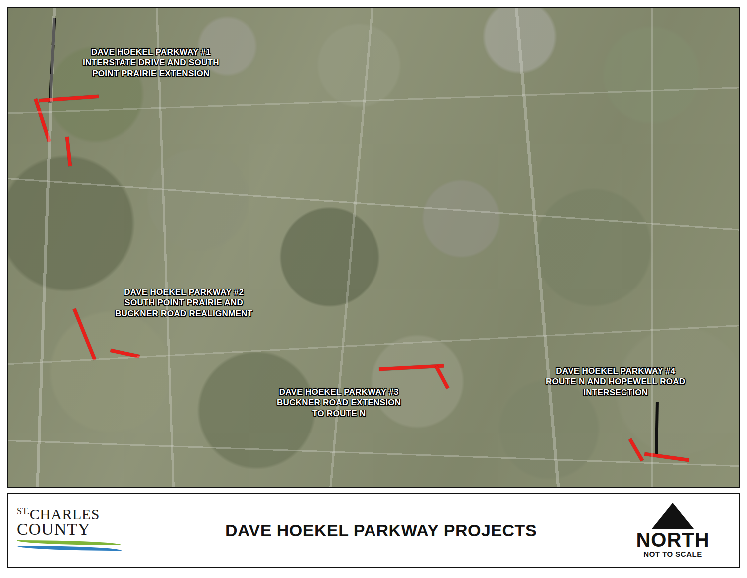DAVE HOEKEL PARKWAY #1
INTERSTATE DRIVE AND SOUTH
POINT PRAIRIE EXTENSION
DAVE HOEKEL PARKWAY #2
SOUTH POINT PRAIRIE AND
BUCKNER ROAD REALIGNMENT
DAVE HOEKEL PARKWAY #3
BUCKNER ROAD EXTENSION
TO ROUTE N
DAVE HOEKEL PARKWAY #4
ROUTE N AND HOPEWELL ROAD
INTERSECTION
ST. CHARLES
COUNTY
DAVE HOEKEL PARKWAY PROJECTS
NORTH
NOT TO SCALE